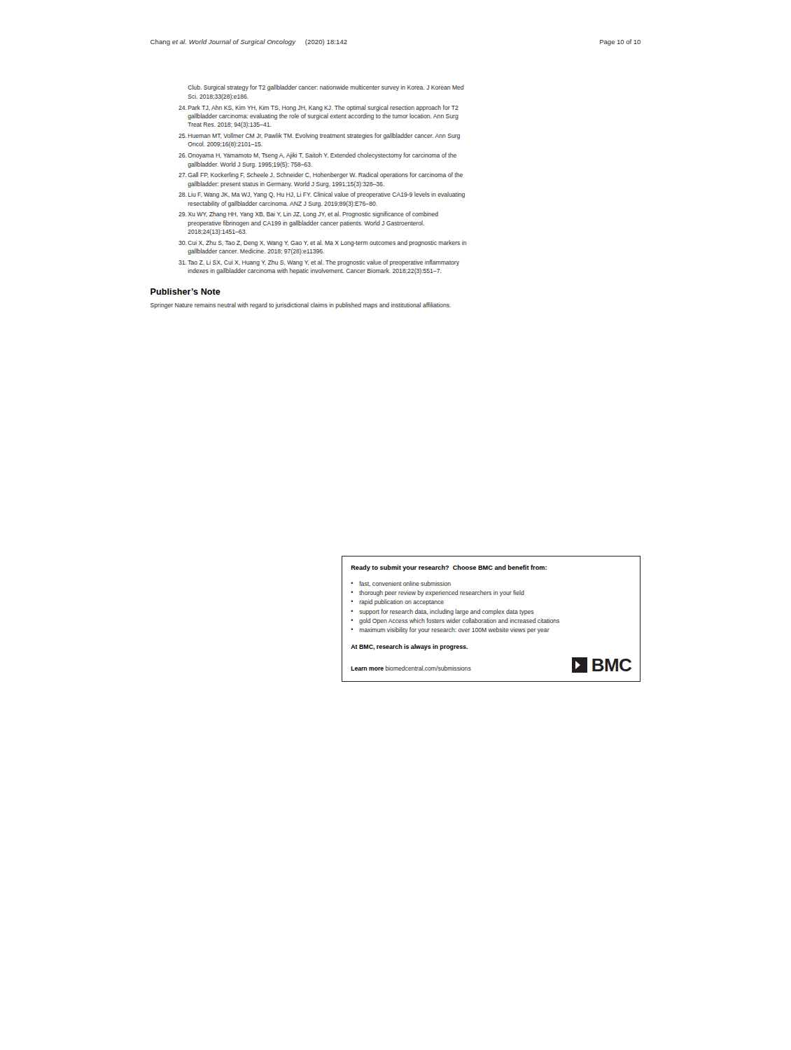Chang et al. World Journal of Surgical Oncology (2020) 18:142
Page 10 of 10
Club. Surgical strategy for T2 gallbladder cancer: nationwide multicenter survey in Korea. J Korean Med Sci. 2018;33(28):e186.
24. Park TJ, Ahn KS, Kim YH, Kim TS, Hong JH, Kang KJ. The optimal surgical resection approach for T2 gallbladder carcinoma: evaluating the role of surgical extent according to the tumor location. Ann Surg Treat Res. 2018; 94(3):135–41.
25. Hueman MT, Vollmer CM Jr, Pawlik TM. Evolving treatment strategies for gallbladder cancer. Ann Surg Oncol. 2009;16(8):2101–15.
26. Onoyama H, Yamamoto M, Tseng A, Ajiki T, Saitoh Y. Extended cholecystectomy for carcinoma of the gallbladder. World J Surg. 1995;19(5): 758–63.
27. Gall FP, Kockerling F, Scheele J, Schneider C, Hohenberger W. Radical operations for carcinoma of the gallbladder: present status in Germany. World J Surg. 1991;15(3):328–36.
28. Liu F, Wang JK, Ma WJ, Yang Q, Hu HJ, Li FY. Clinical value of preoperative CA19-9 levels in evaluating resectability of gallbladder carcinoma. ANZ J Surg. 2019;89(3):E76–80.
29. Xu WY, Zhang HH, Yang XB, Bai Y, Lin JZ, Long JY, et al. Prognostic significance of combined preoperative fibrinogen and CA199 in gallbladder cancer patients. World J Gastroenterol. 2018;24(13):1451–63.
30. Cui X, Zhu S, Tao Z, Deng X, Wang Y, Gao Y, et al. Ma X Long-term outcomes and prognostic markers in gallbladder cancer. Medicine. 2018; 97(28):e11396.
31. Tao Z, Li SX, Cui X, Huang Y, Zhu S, Wang Y, et al. The prognostic value of preoperative inflammatory indexes in gallbladder carcinoma with hepatic involvement. Cancer Biomark. 2018;22(3):551–7.
Publisher’s Note
Springer Nature remains neutral with regard to jurisdictional claims in published maps and institutional affiliations.
Ready to submit your research? Choose BMC and benefit from:
fast, convenient online submission
thorough peer review by experienced researchers in your field
rapid publication on acceptance
support for research data, including large and complex data types
gold Open Access which fosters wider collaboration and increased citations
maximum visibility for your research: over 100M website views per year
At BMC, research is always in progress.
Learn more biomedcentral.com/submissions
BMC